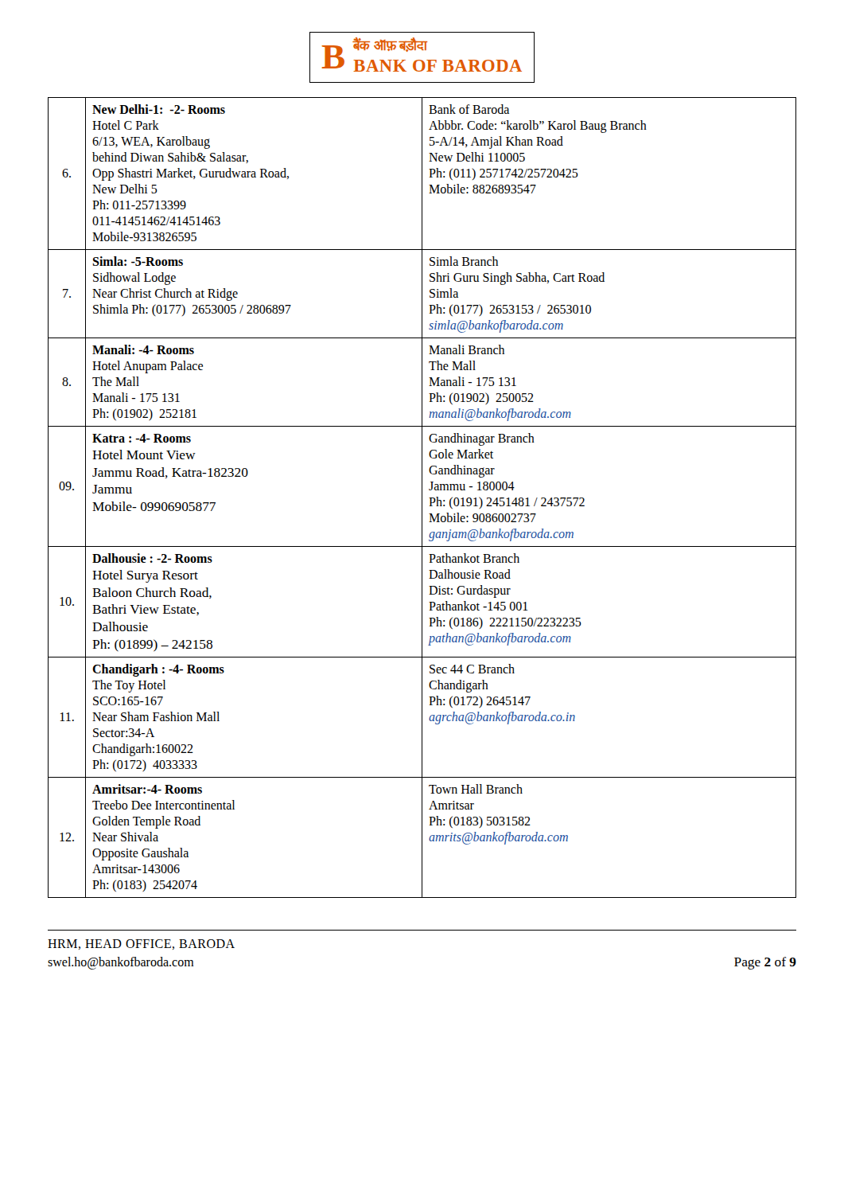B
बैंक ऑफ़ बड़ौदा
BANK OF BARODA
| 6. | New Delhi-1: -2- Rooms Hotel C Park 6/13, WEA, Karolbaug behind Diwan Sahib& Salasar, Opp Shastri Market, Gurudwara Road, New Delhi 5 Ph: 011-25713399 011-41451462/41451463 Mobile-9313826595 | Bank of Baroda Abbbr. Code: “karolb” Karol Baug Branch 5-A/14, Amjal Khan Road New Delhi 110005 Ph: (011) 2571742/25720425 Mobile: 8826893547 |
| 7. | Simla: -5-Rooms Sidhowal Lodge Near Christ Church at Ridge Shimla Ph: (0177) 2653005 / 2806897 | Simla Branch Shri Guru Singh Sabha, Cart Road Simla Ph: (0177) 2653153 / 2653010 simla@bankofbaroda.com |
| 8. | Manali: -4- Rooms Hotel Anupam Palace The Mall Manali - 175 131 Ph: (01902) 252181 | Manali Branch The Mall Manali - 175 131 Ph: (01902) 250052 manali@bankofbaroda.com |
| 09. | Katra : -4- Rooms Hotel Mount View Jammu Road, Katra-182320 Jammu Mobile- 09906905877 | Gandhinagar Branch Gole Market Gandhinagar Jammu - 180004 Ph: (0191) 2451481 / 2437572 Mobile: 9086002737 ganjam@bankofbaroda.com |
| 10. | Dalhousie : -2- Rooms Hotel Surya Resort Baloon Church Road, Bathri View Estate, Dalhousie Ph: (01899) – 242158 | Pathankot Branch Dalhousie Road Dist: Gurdaspur Pathankot -145 001 Ph: (0186) 2221150/2232235 pathan@bankofbaroda.com |
| 11. | Chandigarh : -4- Rooms The Toy Hotel SCO:165-167 Near Sham Fashion Mall Sector:34-A Chandigarh:160022 Ph: (0172) 4033333 | Sec 44 C Branch Chandigarh Ph: (0172) 2645147 agrcha@bankofbaroda.co.in |
| 12. | Amritsar:-4- Rooms Treebo Dee Intercontinental Golden Temple Road Near Shivala Opposite Gaushala Amritsar-143006 Ph: (0183) 2542074 | Town Hall Branch Amritsar Ph: (0183) 5031582 amrits@bankofbaroda.com |
HRM, HEAD OFFICE, BARODA
swel.ho@bankofbaroda.com
Page 2 of 9